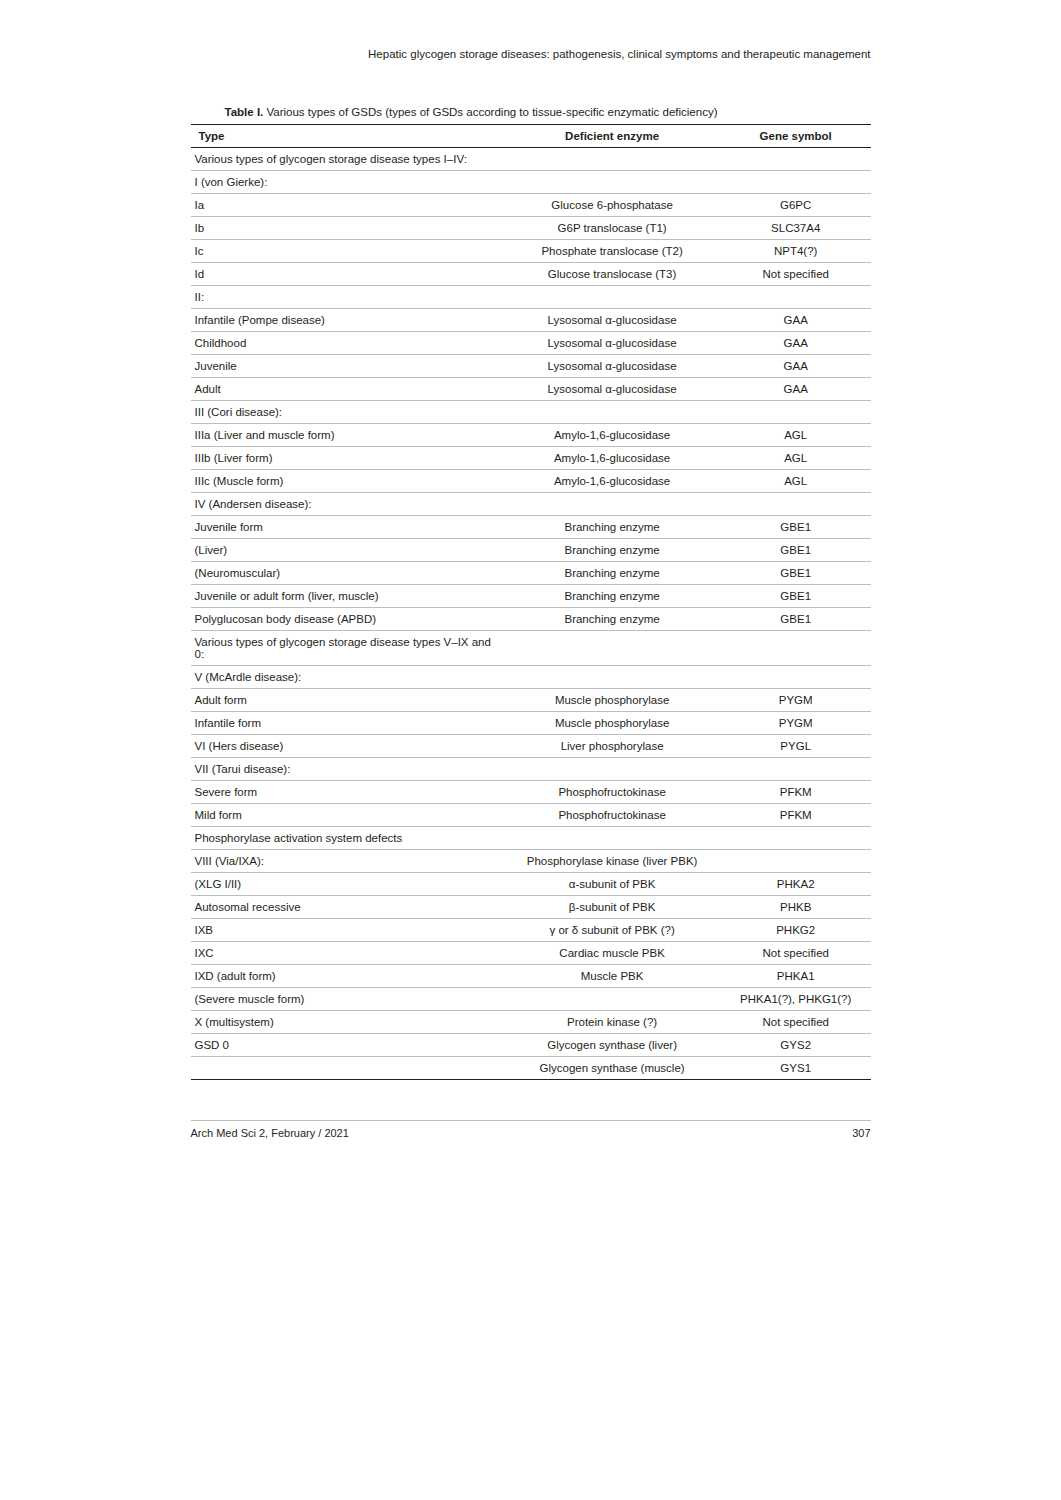Hepatic glycogen storage diseases: pathogenesis, clinical symptoms and therapeutic management
Table I. Various types of GSDs (types of GSDs according to tissue-specific enzymatic deficiency)
| Type | Deficient enzyme | Gene symbol |
| --- | --- | --- |
| Various types of glycogen storage disease types I–IV: | | |
| I (von Gierke): | | |
| Ia | Glucose 6-phosphatase | G6PC |
| Ib | G6P translocase (T1) | SLC37A4 |
| Ic | Phosphate translocase (T2) | NPT4(?) |
| Id | Glucose translocase (T3) | Not specified |
| II: | | |
| Infantile (Pompe disease) | Lysosomal α-glucosidase | GAA |
| Childhood | Lysosomal α-glucosidase | GAA |
| Juvenile | Lysosomal α-glucosidase | GAA |
| Adult | Lysosomal α-glucosidase | GAA |
| III (Cori disease): | | |
| IIIa (Liver and muscle form) | Amylo-1,6-glucosidase | AGL |
| IIIb (Liver form) | Amylo-1,6-glucosidase | AGL |
| IIIc (Muscle form) | Amylo-1,6-glucosidase | AGL |
| IV (Andersen disease): | | |
| Juvenile form | Branching enzyme | GBE1 |
| (Liver) | Branching enzyme | GBE1 |
| (Neuromuscular) | Branching enzyme | GBE1 |
| Juvenile or adult form (liver, muscle) | Branching enzyme | GBE1 |
| Polyglucosan body disease (APBD) | Branching enzyme | GBE1 |
| Various types of glycogen storage disease types V–IX and 0: | | |
| V (McArdle disease): | | |
| Adult form | Muscle phosphorylase | PYGM |
| Infantile form | Muscle phosphorylase | PYGM |
| VI (Hers disease) | Liver phosphorylase | PYGL |
| VII (Tarui disease): | | |
| Severe form | Phosphofructokinase | PFKM |
| Mild form | Phosphofructokinase | PFKM |
| Phosphorylase activation system defects | | |
| VIII (Via/IXA): | Phosphorylase kinase (liver PBK) | |
| (XLG I/II) | α-subunit of PBK | PHKA2 |
| Autosomal recessive | β-subunit of PBK | PHKB |
| IXB | γ or δ subunit of PBK (?) | PHKG2 |
| IXC | Cardiac muscle PBK | Not specified |
| IXD (adult form) | Muscle PBK | PHKA1 |
| (Severe muscle form) | | PHKA1(?), PHKG1(?) |
| X (multisystem) | Protein kinase (?) | Not specified |
| GSD 0 | Glycogen synthase (liver) | GYS2 |
| | Glycogen synthase (muscle) | GYS1 |
Arch Med Sci 2, February / 2021
307